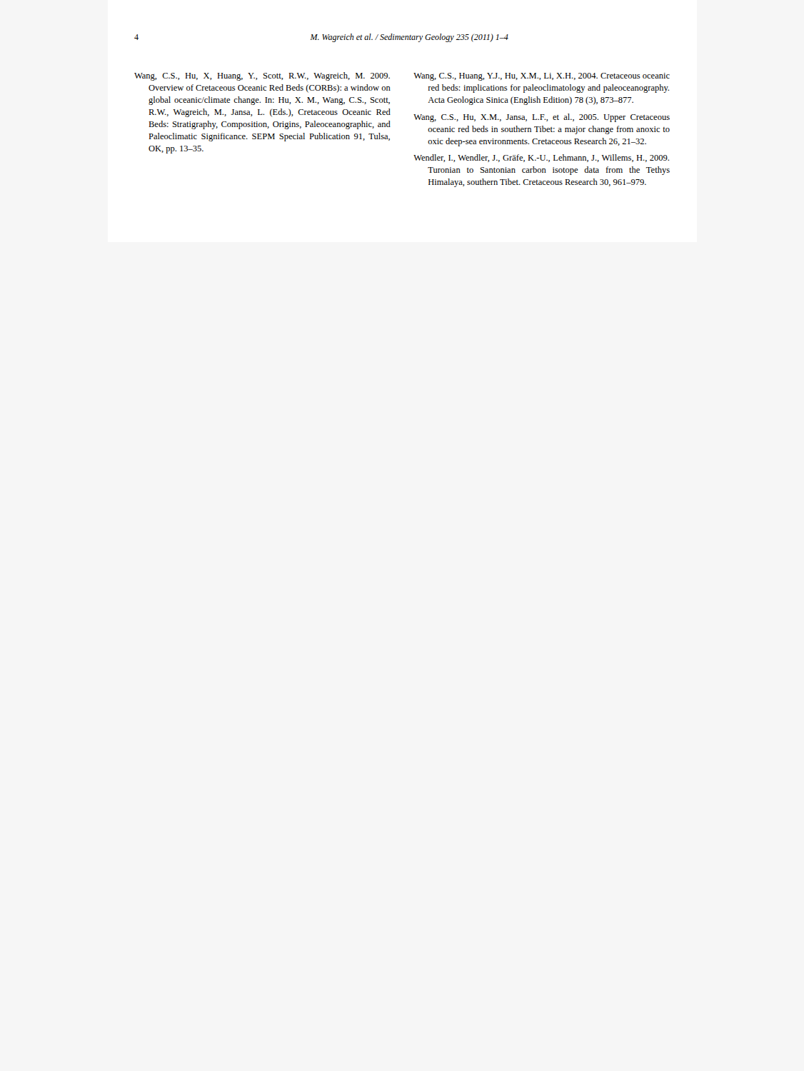4 M. Wagreich et al. / Sedimentary Geology 235 (2011) 1–4
Wang, C.S., Hu, X, Huang, Y., Scott, R.W., Wagreich, M. 2009. Overview of Cretaceous Oceanic Red Beds (CORBs): a window on global oceanic/climate change. In: Hu, X. M., Wang, C.S., Scott, R.W., Wagreich, M., Jansa, L. (Eds.), Cretaceous Oceanic Red Beds: Stratigraphy, Composition, Origins, Paleoceanographic, and Paleoclimatic Significance. SEPM Special Publication 91, Tulsa, OK, pp. 13–35.
Wang, C.S., Huang, Y.J., Hu, X.M., Li, X.H., 2004. Cretaceous oceanic red beds: implications for paleoclimatology and paleoceanography. Acta Geologica Sinica (English Edition) 78 (3), 873–877.
Wang, C.S., Hu, X.M., Jansa, L.F., et al., 2005. Upper Cretaceous oceanic red beds in southern Tibet: a major change from anoxic to oxic deep-sea environments. Cretaceous Research 26, 21–32.
Wendler, I., Wendler, J., Gräfe, K.-U., Lehmann, J., Willems, H., 2009. Turonian to Santonian carbon isotope data from the Tethys Himalaya, southern Tibet. Cretaceous Research 30, 961–979.